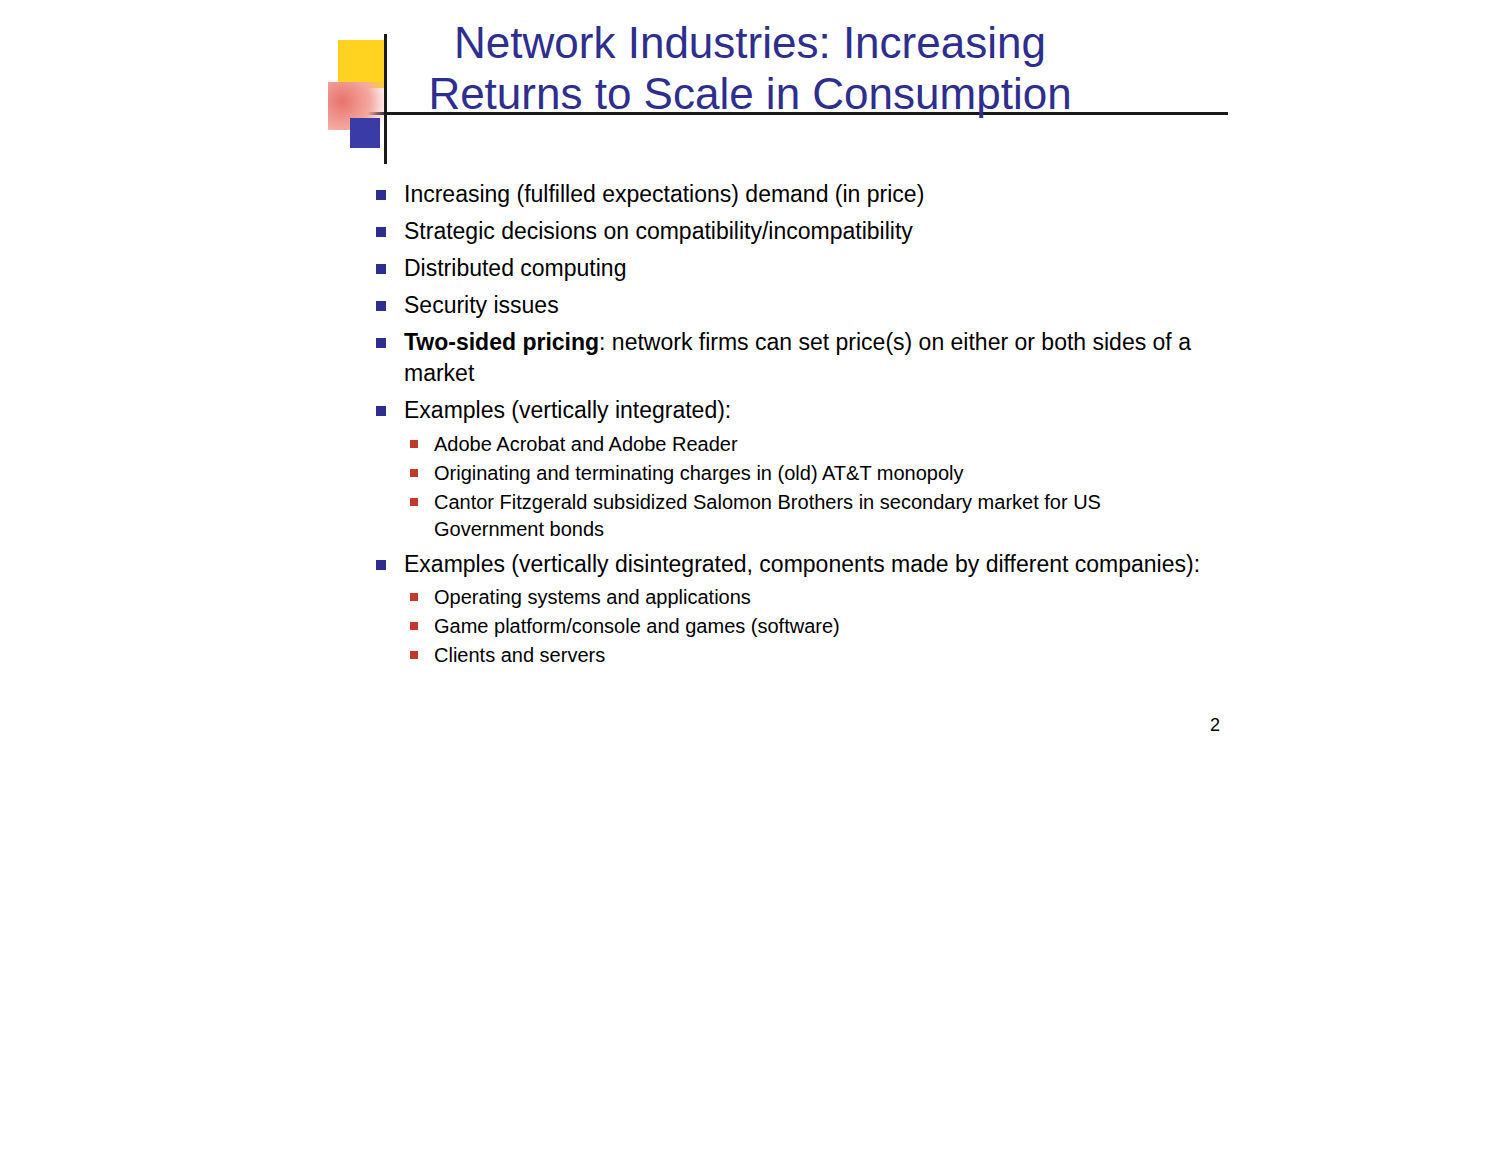Network Industries: Increasing
Returns to Scale in Consumption
Increasing (fulfilled expectations) demand (in price)
Strategic decisions on compatibility/incompatibility
Distributed computing
Security issues
Two-sided pricing: network firms can set price(s) on either or both sides of a market
Examples (vertically integrated):
Adobe Acrobat and Adobe Reader
Originating and terminating charges in (old) AT&T monopoly
Cantor Fitzgerald subsidized Salomon Brothers in secondary market for US Government bonds
Examples (vertically disintegrated, components made by different companies):
Operating systems and applications
Game platform/console and games (software)
Clients and servers
2